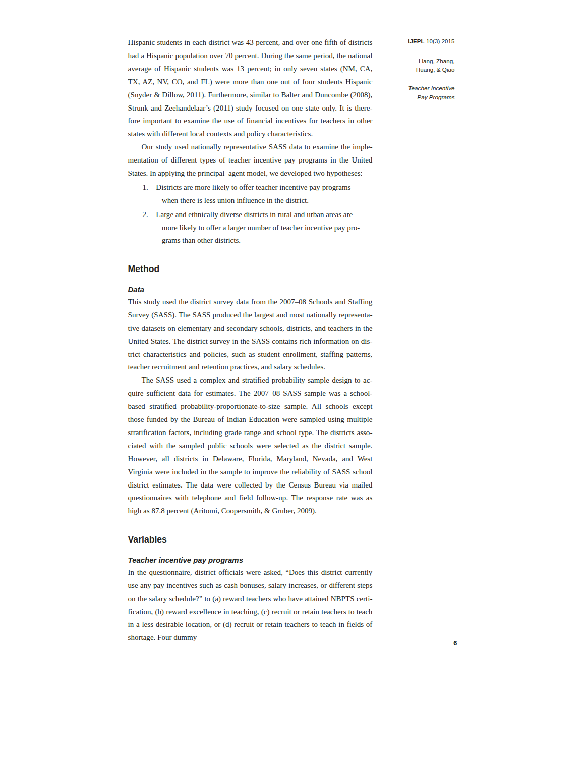Hispanic students in each district was 43 percent, and over one fifth of districts had a Hispanic population over 70 percent. During the same period, the national average of Hispanic students was 13 percent; in only seven states (NM, CA, TX, AZ, NV, CO, and FL) were more than one out of four students Hispanic (Snyder & Dillow, 2011). Furthermore, similar to Balter and Duncombe (2008), Strunk and Zeehandelaar’s (2011) study focused on one state only. It is therefore important to examine the use of financial incentives for teachers in other states with different local contexts and policy characteristics.
Our study used nationally representative SASS data to examine the implementation of different types of teacher incentive pay programs in the United States. In applying the principal–agent model, we developed two hypotheses:
Districts are more likely to offer teacher incentive pay programswhen there is less union influence in the district.
Large and ethnically diverse districts in rural and urban areas aremore likely to offer a larger number of teacher incentive pay pro-grams than other districts.
Method
Data
This study used the district survey data from the 2007–08 Schools and Staffing Survey (SASS). The SASS produced the largest and most nationally representative datasets on elementary and secondary schools, districts, and teachers in the United States. The district survey in the SASS contains rich information on district characteristics and policies, such as student enrollment, staffing patterns, teacher recruitment and retention practices, and salary schedules.
The SASS used a complex and stratified probability sample design to acquire sufficient data for estimates. The 2007–08 SASS sample was a school-based stratified probability-proportionate-to-size sample. All schools except those funded by the Bureau of Indian Education were sampled using multiple stratification factors, including grade range and school type. The districts associated with the sampled public schools were selected as the district sample. However, all districts in Delaware, Florida, Maryland, Nevada, and West Virginia were included in the sample to improve the reliability of SASS school district estimates. The data were collected by the Census Bureau via mailed questionnaires with telephone and field follow-up. The response rate was as high as 87.8 percent (Aritomi, Coopersmith, & Gruber, 2009).
Variables
Teacher incentive pay programs
In the questionnaire, district officials were asked, “Does this district currently use any pay incentives such as cash bonuses, salary increases, or different steps on the salary schedule?” to (a) reward teachers who have attained NBPTS certification, (b) reward excellence in teaching, (c) recruit or retain teachers to teach in a less desirable location, or (d) recruit or retain teachers to teach in fields of shortage. Four dummy
IJEPL 10(3) 2015
Liang, Zhang,
Huang, & Qiao
Teacher Incentive
Pay Programs
6